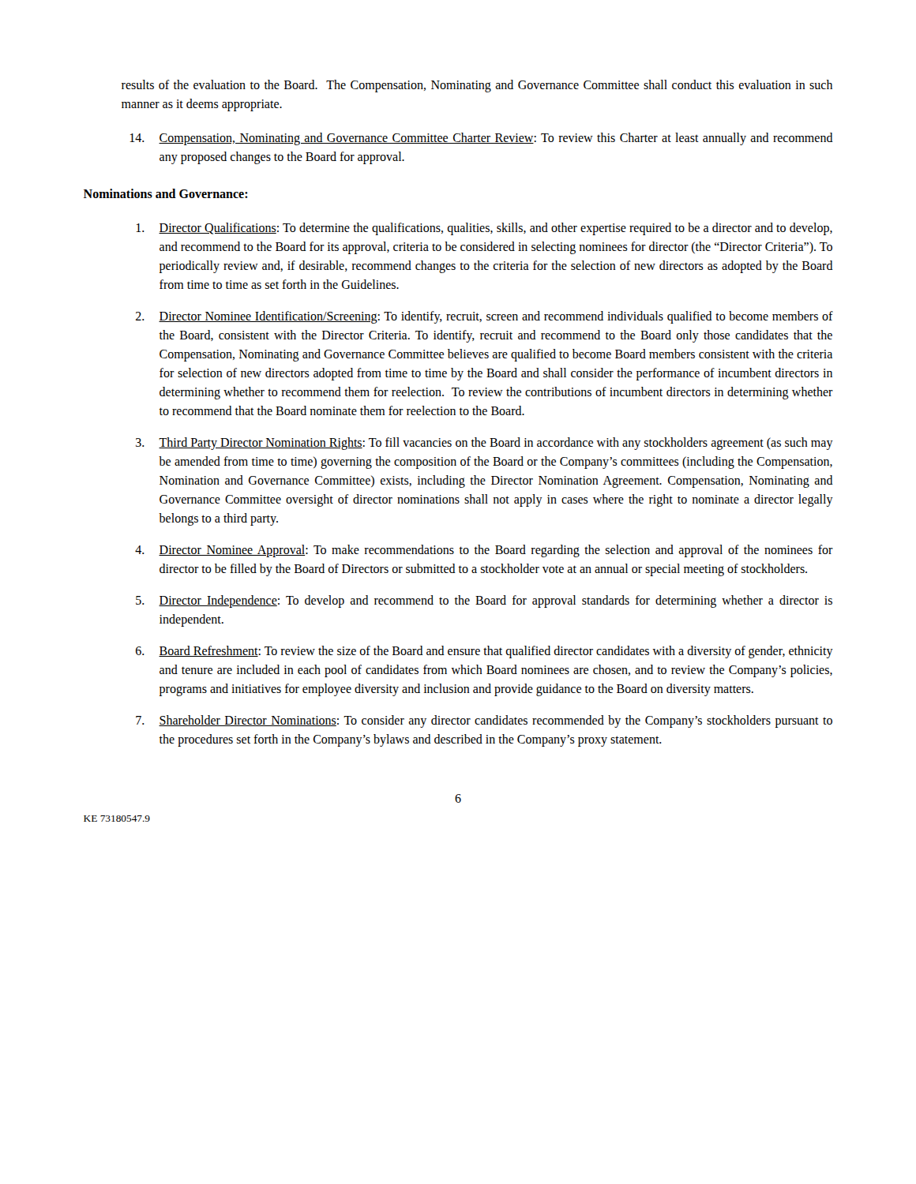results of the evaluation to the Board. The Compensation, Nominating and Governance Committee shall conduct this evaluation in such manner as it deems appropriate.
Compensation, Nominating and Governance Committee Charter Review: To review this Charter at least annually and recommend any proposed changes to the Board for approval.
Nominations and Governance:
Director Qualifications: To determine the qualifications, qualities, skills, and other expertise required to be a director and to develop, and recommend to the Board for its approval, criteria to be considered in selecting nominees for director (the “Director Criteria”). To periodically review and, if desirable, recommend changes to the criteria for the selection of new directors as adopted by the Board from time to time as set forth in the Guidelines.
Director Nominee Identification/Screening: To identify, recruit, screen and recommend individuals qualified to become members of the Board, consistent with the Director Criteria. To identify, recruit and recommend to the Board only those candidates that the Compensation, Nominating and Governance Committee believes are qualified to become Board members consistent with the criteria for selection of new directors adopted from time to time by the Board and shall consider the performance of incumbent directors in determining whether to recommend them for reelection. To review the contributions of incumbent directors in determining whether to recommend that the Board nominate them for reelection to the Board.
Third Party Director Nomination Rights: To fill vacancies on the Board in accordance with any stockholders agreement (as such may be amended from time to time) governing the composition of the Board or the Company’s committees (including the Compensation, Nomination and Governance Committee) exists, including the Director Nomination Agreement. Compensation, Nominating and Governance Committee oversight of director nominations shall not apply in cases where the right to nominate a director legally belongs to a third party.
Director Nominee Approval: To make recommendations to the Board regarding the selection and approval of the nominees for director to be filled by the Board of Directors or submitted to a stockholder vote at an annual or special meeting of stockholders.
Director Independence: To develop and recommend to the Board for approval standards for determining whether a director is independent.
Board Refreshment: To review the size of the Board and ensure that qualified director candidates with a diversity of gender, ethnicity and tenure are included in each pool of candidates from which Board nominees are chosen, and to review the Company’s policies, programs and initiatives for employee diversity and inclusion and provide guidance to the Board on diversity matters.
Shareholder Director Nominations: To consider any director candidates recommended by the Company’s stockholders pursuant to the procedures set forth in the Company’s bylaws and described in the Company’s proxy statement.
6
KE 73180547.9